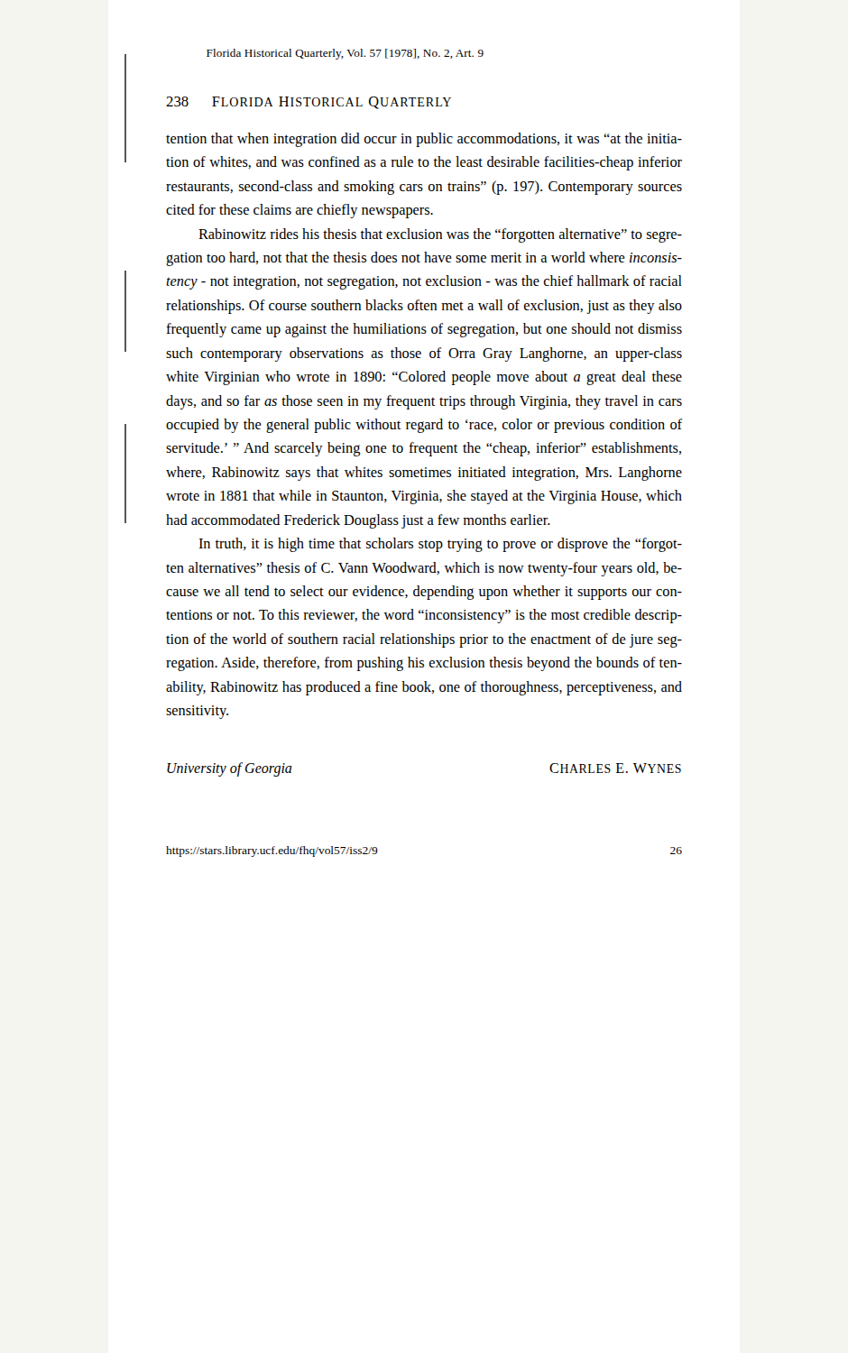Florida Historical Quarterly, Vol. 57 [1978], No. 2, Art. 9
238 FLORIDA HISTORICAL QUARTERLY
tention that when integration did occur in public accommodations, it was “at the initiation of whites, and was confined as a rule to the least desirable facilities-cheap inferior restaurants, second-class and smoking cars on trains” (p. 197). Contemporary sources cited for these claims are chiefly newspapers.
Rabinowitz rides his thesis that exclusion was the “forgotten alternative” to segregation too hard, not that the thesis does not have some merit in a world where inconsistency - not integration, not segregation, not exclusion - was the chief hallmark of racial relationships. Of course southern blacks often met a wall of exclusion, just as they also frequently came up against the humiliations of segregation, but one should not dismiss such contemporary observations as those of Orra Gray Langhorne, an upper-class white Virginian who wrote in 1890: “Colored people move about a great deal these days, and so far as those seen in my frequent trips through Virginia, they travel in cars occupied by the general public without regard to ‘race, color or previous condition of servitude.’ ” And scarcely being one to frequent the “cheap, inferior” establishments, where, Rabinowitz says that whites sometimes initiated integration, Mrs. Langhorne wrote in 1881 that while in Staunton, Virginia, she stayed at the Virginia House, which had accommodated Frederick Douglass just a few months earlier.
In truth, it is high time that scholars stop trying to prove or disprove the “forgotten alternatives” thesis of C. Vann Woodward, which is now twenty-four years old, because we all tend to select our evidence, depending upon whether it supports our contentions or not. To this reviewer, the word “inconsistency” is the most credible description of the world of southern racial relationships prior to the enactment of de jure segregation. Aside, therefore, from pushing his exclusion thesis beyond the bounds of tenability, Rabinowitz has produced a fine book, one of thoroughness, perceptiveness, and sensitivity.
University of Georgia CHARLES E. WYNES
https://stars.library.ucf.edu/fhq/vol57/iss2/9 26